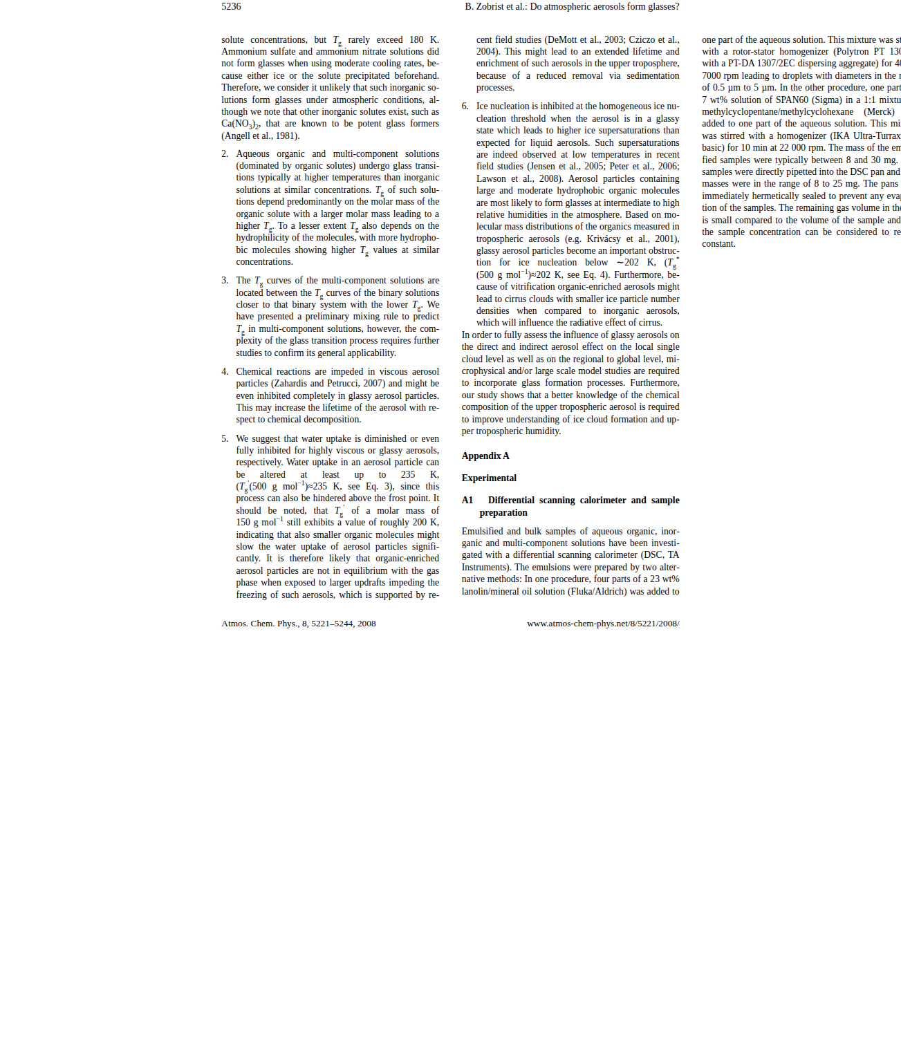5236 B. Zobrist et al.: Do atmospheric aerosols form glasses?
solute concentrations, but Tg rarely exceed 180 K. Ammonium sulfate and ammonium nitrate solutions did not form glasses when using moderate cooling rates, because either ice or the solute precipitated beforehand. Therefore, we consider it unlikely that such inorganic solutions form glasses under atmospheric conditions, although we note that other inorganic solutes exist, such as Ca(NO3)2, that are known to be potent glass formers (Angell et al., 1981).
Aqueous organic and multi-component solutions (dominated by organic solutes) undergo glass transitions typically at higher temperatures than inorganic solutions at similar concentrations. Tg of such solutions depend predominantly on the molar mass of the organic solute with a larger molar mass leading to a higher Tg. To a lesser extent Tg also depends on the hydrophilicity of the molecules, with more hydrophobic molecules showing higher Tg values at similar concentrations.
The Tg curves of the multi-component solutions are located between the Tg curves of the binary solutions closer to that binary system with the lower Tg. We have presented a preliminary mixing rule to predict Tg in multi-component solutions, however, the complexity of the glass transition process requires further studies to confirm its general applicability.
Chemical reactions are impeded in viscous aerosol particles (Zahardis and Petrucci, 2007) and might be even inhibited completely in glassy aerosol particles. This may increase the lifetime of the aerosol with respect to chemical decomposition.
We suggest that water uptake is diminished or even fully inhibited for highly viscous or glassy aerosols, respectively. Water uptake in an aerosol particle can be altered at least up to 235 K, (Tg′(500 g mol−1)≈235 K, see Eq. 3), since this process can also be hindered above the frost point. It should be noted, that Tg′ of a molar mass of 150 g mol−1 still exhibits a value of roughly 200 K, indicating that also smaller organic molecules might slow the water uptake of aerosol particles significantly. It is therefore likely that organic-enriched aerosol particles are not in equilibrium with the gas phase when exposed to larger updrafts impeding the freezing of such aerosols, which is supported by recent field studies (DeMott et al., 2003; Cziczo et al., 2004). This might lead to an extended lifetime and enrichment of such aerosols in the upper troposphere, because of a reduced removal via sedimentation processes.
Ice nucleation is inhibited at the homogeneous ice nucleation threshold when the aerosol is in a glassy state which leads to higher ice supersaturations than expected for liquid aerosols. Such supersaturations are indeed observed at low temperatures in recent field studies (Jensen et al., 2005; Peter et al., 2006; Lawson et al., 2008). Aerosol particles containing large and moderate hydrophobic organic molecules are most likely to form glasses at intermediate to high relative humidities in the atmosphere. Based on molecular mass distributions of the organics measured in tropospheric aerosols (e.g. Krivácsy et al., 2001), glassy aerosol particles become an important obstruction for ice nucleation below ∼202 K, (Tg*(500 g mol−1)≈202 K, see Eq. 4). Furthermore, because of vitrification organic-enriched aerosols might lead to cirrus clouds with smaller ice particle number densities when compared to inorganic aerosols, which will influence the radiative effect of cirrus.
In order to fully assess the influence of glassy aerosols on the direct and indirect aerosol effect on the local single cloud level as well as on the regional to global level, microphysical and/or large scale model studies are required to incorporate glass formation processes. Furthermore, our study shows that a better knowledge of the chemical composition of the upper tropospheric aerosol is required to improve understanding of ice cloud formation and upper tropospheric humidity.
Appendix A
Experimental
A1 Differential scanning calorimeter and sample preparation
Emulsified and bulk samples of aqueous organic, inorganic and multi-component solutions have been investigated with a differential scanning calorimeter (DSC, TA Instruments). The emulsions were prepared by two alternative methods: In one procedure, four parts of a 23 wt% lanolin/mineral oil solution (Fluka/Aldrich) was added to one part of the aqueous solution. This mixture was stirred with a rotor-stator homogenizer (Polytron PT 1300 D with a PT-DA 1307/2EC dispersing aggregate) for 40 s at 7000 rpm leading to droplets with diameters in the range of 0.5 µm to 5 µm. In the other procedure, one part of a 7 wt% solution of SPAN60 (Sigma) in a 1:1 mixture of methylcyclopentane/methylcyclohexane (Merck) was added to one part of the aqueous solution. This mixture was stirred with a homogenizer (IKA Ultra-Turrax T25 basic) for 10 min at 22 000 rpm. The mass of the emulsified samples were typically between 8 and 30 mg. Bulk samples were directly pipetted into the DSC pan and their masses were in the range of 8 to 25 mg. The pans were immediately hermetically sealed to prevent any evaporation of the samples. The remaining gas volume in the pan is small compared to the volume of the sample and thus the sample concentration can be considered to remain constant.
Atmos. Chem. Phys., 8, 5221–5244, 2008 www.atmos-chem-phys.net/8/5221/2008/